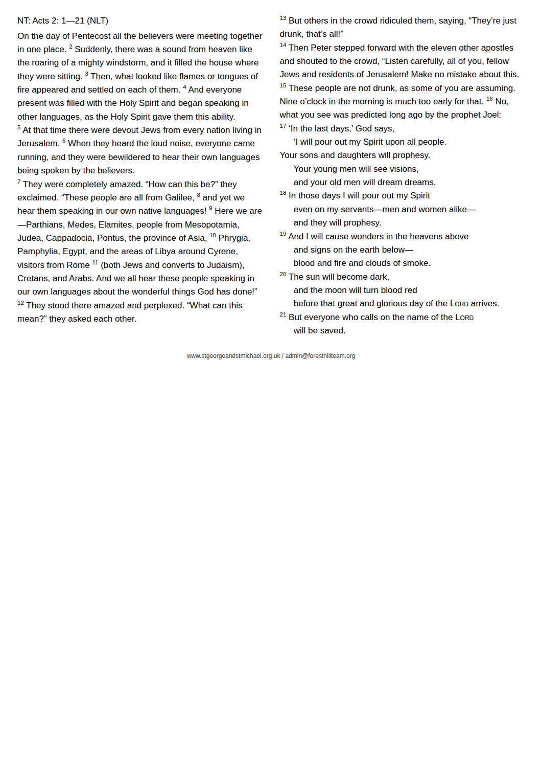NT: Acts 2: 1—21 (NLT)
On the day of Pentecost all the believers were meeting together in one place. 2 Suddenly, there was a sound from heaven like the roaring of a mighty windstorm, and it filled the house where they were sitting. 3 Then, what looked like flames or tongues of fire appeared and settled on each of them. 4 And everyone present was filled with the Holy Spirit and began speaking in other languages, as the Holy Spirit gave them this ability.
5 At that time there were devout Jews from every nation living in Jerusalem. 6 When they heard the loud noise, everyone came running, and they were bewildered to hear their own languages being spoken by the believers.
7 They were completely amazed. “How can this be?” they exclaimed. “These people are all from Galilee, 8 and yet we hear them speaking in our own native languages! 9 Here we are—Parthians, Medes, Elamites, people from Mesopotamia, Judea, Cappadocia, Pontus, the province of Asia, 10 Phrygia, Pamphylia, Egypt, and the areas of Libya around Cyrene, visitors from Rome 11 (both Jews and converts to Judaism), Cretans, and Arabs. And we all hear these people speaking in our own languages about the wonderful things God has done!” 12 They stood there amazed and perplexed. “What can this mean?” they asked each other.
13 But others in the crowd ridiculed them, saying, “They’re just drunk, that’s all!”
14 Then Peter stepped forward with the eleven other apostles and shouted to the crowd, “Listen carefully, all of you, fellow Jews and residents of Jerusalem! Make no mistake about this. 15 These people are not drunk, as some of you are assuming. Nine o’clock in the morning is much too early for that. 16 No, what you see was predicted long ago by the prophet Joel:
17 ‘In the last days,’ God says,
‘I will pour out my Spirit upon all people.
Your sons and daughters will prophesy.
Your young men will see visions,
and your old men will dream dreams.
18 In those days I will pour out my Spirit
even on my servants—men and women alike—
and they will prophesy.
19 And I will cause wonders in the heavens above
and signs on the earth below—
blood and fire and clouds of smoke.
20 The sun will become dark,
and the moon will turn blood red
before that great and glorious day of the Lord arrives.
21 But everyone who calls on the name of the Lord
will be saved.
www.stgeorgeandstmichael.org.uk / admin@foresthillteam.org